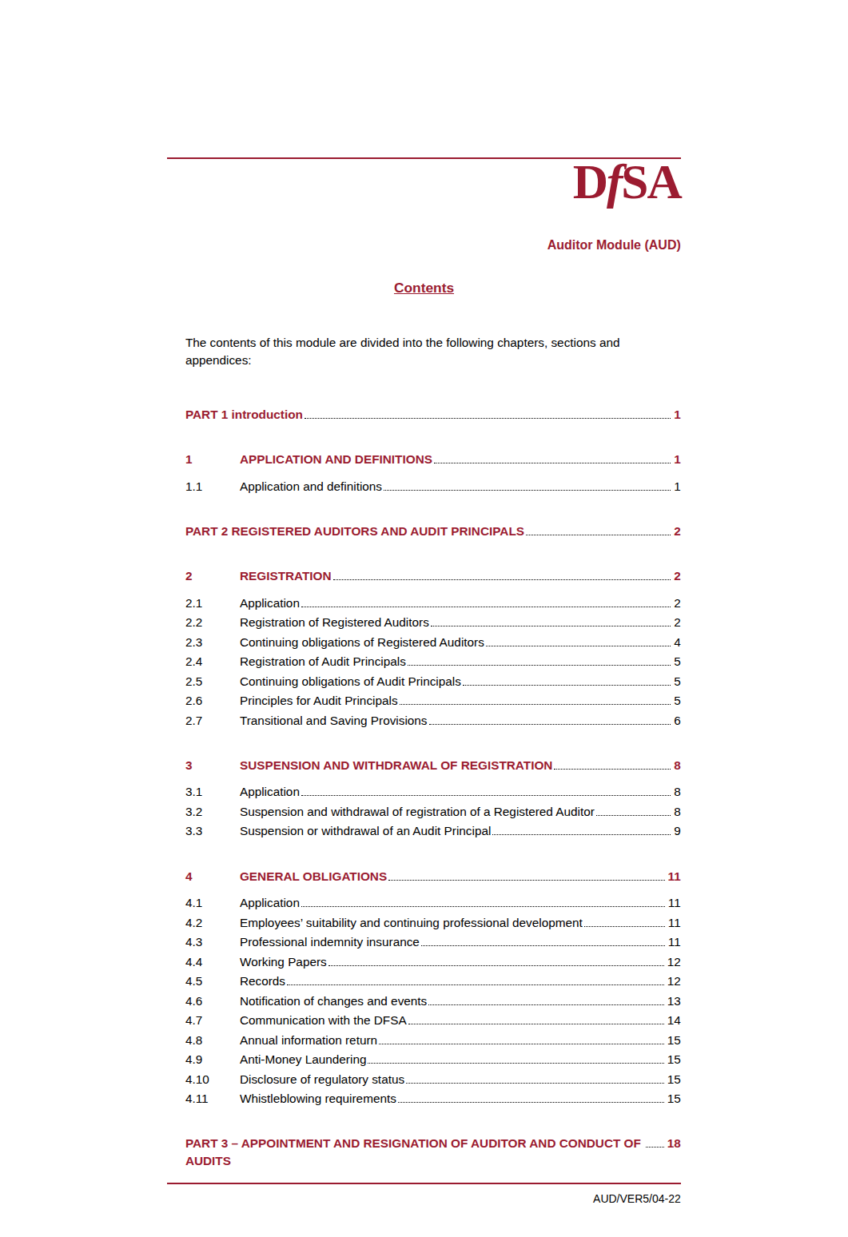Df SA
Auditor Module (AUD)
Contents
The contents of this module are divided into the following chapters, sections and appendices:
PART 1 introduction 1
1 APPLICATION AND DEFINITIONS 1
1.1 Application and definitions 1
PART 2 REGISTERED AUDITORS AND AUDIT PRINCIPALS 2
2 REGISTRATION 2
2.1 Application 2
2.2 Registration of Registered Auditors 2
2.3 Continuing obligations of Registered Auditors 4
2.4 Registration of Audit Principals 5
2.5 Continuing obligations of Audit Principals 5
2.6 Principles for Audit Principals 5
2.7 Transitional and Saving Provisions 6
3 SUSPENSION AND WITHDRAWAL OF REGISTRATION 8
3.1 Application 8
3.2 Suspension and withdrawal of registration of a Registered Auditor 8
3.3 Suspension or withdrawal of an Audit Principal 9
4 GENERAL OBLIGATIONS 11
4.1 Application 11
4.2 Employees’ suitability and continuing professional development 11
4.3 Professional indemnity insurance 11
4.4 Working Papers 12
4.5 Records 12
4.6 Notification of changes and events 13
4.7 Communication with the DFSA 14
4.8 Annual information return 15
4.9 Anti-Money Laundering 15
4.10 Disclosure of regulatory status 15
4.11 Whistleblowing requirements 15
PART 3 – APPOINTMENT AND RESIGNATION OF AUDITOR AND CONDUCT OF AUDITS 18
AUD/VER5/04-22